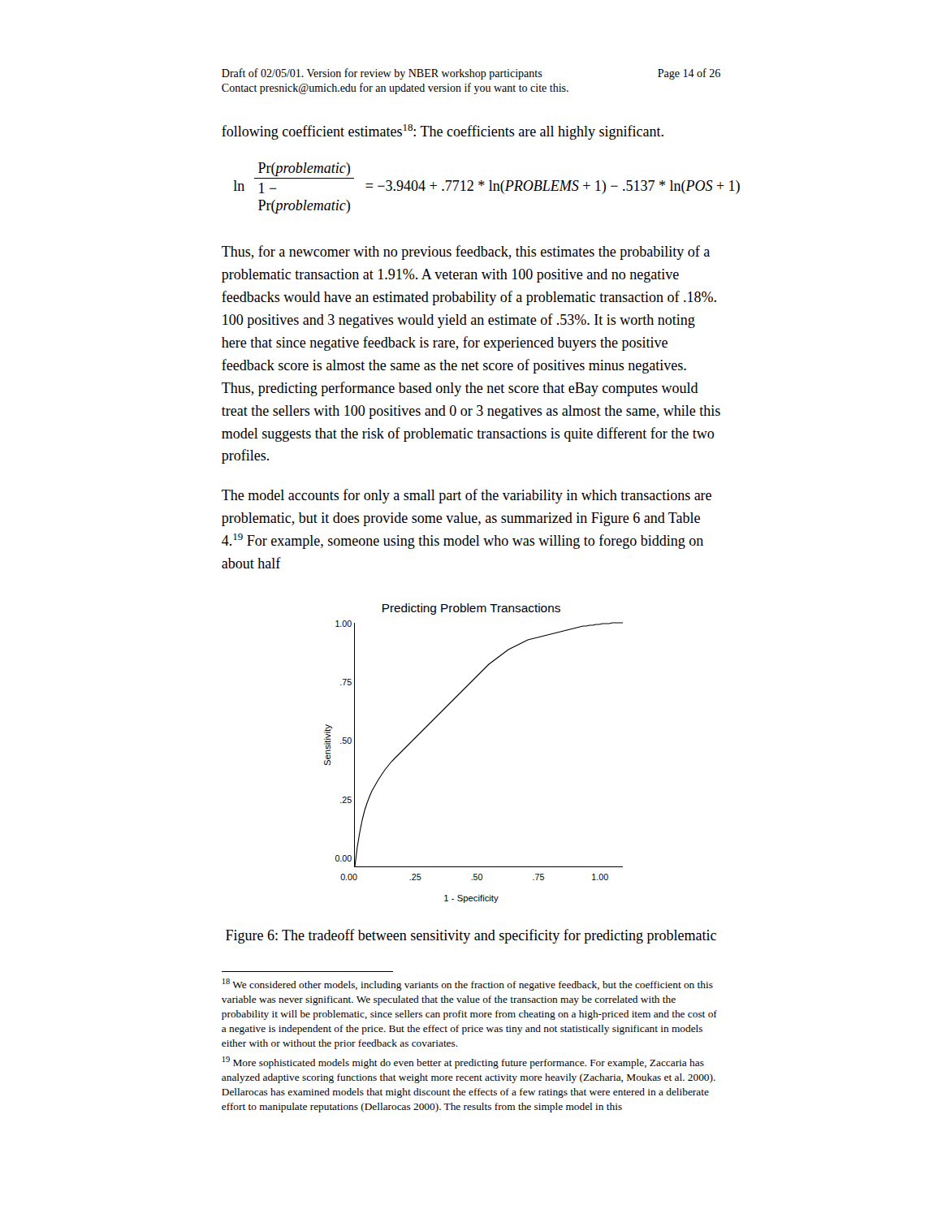Draft of 02/05/01. Version for review by NBER workshop participants
Page 14 of 26
Contact presnick@umich.edu for an updated version if you want to cite this.
following coefficient estimates18: The coefficients are all highly significant.
ln Pr(problematic) 1 − Pr(problematic) = −3.9404 + .7712 * ln(PROBLEMS + 1) − .5137 * ln(POS + 1)
Thus, for a newcomer with no previous feedback, this estimates the probability of a problematic transaction at 1.91%. A veteran with 100 positive and no negative feedbacks would have an estimated probability of a problematic transaction of .18%. 100 positives and 3 negatives would yield an estimate of .53%. It is worth noting here that since negative feedback is rare, for experienced buyers the positive feedback score is almost the same as the net score of positives minus negatives. Thus, predicting performance based only the net score that eBay computes would treat the sellers with 100 positives and 0 or 3 negatives as almost the same, while this model suggests that the risk of problematic transactions is quite different for the two profiles.
The model accounts for only a small part of the variability in which transactions are problematic, but it does provide some value, as summarized in Figure 6 and Table 4.19 For example, someone using this model who was willing to forego bidding on about half
Predicting Problem Transactions
Sensitivity
1.00 .75 .50 .25 0.00
0.00 .25 .50 .75 1.00
1 - Specificity
Figure 6: The tradeoff between sensitivity and specificity for predicting problematic
18 We considered other models, including variants on the fraction of negative feedback, but the coefficient on this variable was never significant. We speculated that the value of the transaction may be correlated with the probability it will be problematic, since sellers can profit more from cheating on a high-priced item and the cost of a negative is independent of the price. But the effect of price was tiny and not statistically significant in models either with or without the prior feedback as covariates.
19 More sophisticated models might do even better at predicting future performance. For example, Zaccaria has analyzed adaptive scoring functions that weight more recent activity more heavily (Zacharia, Moukas et al. 2000). Dellarocas has examined models that might discount the effects of a few ratings that were entered in a deliberate effort to manipulate reputations (Dellarocas 2000). The results from the simple model in this